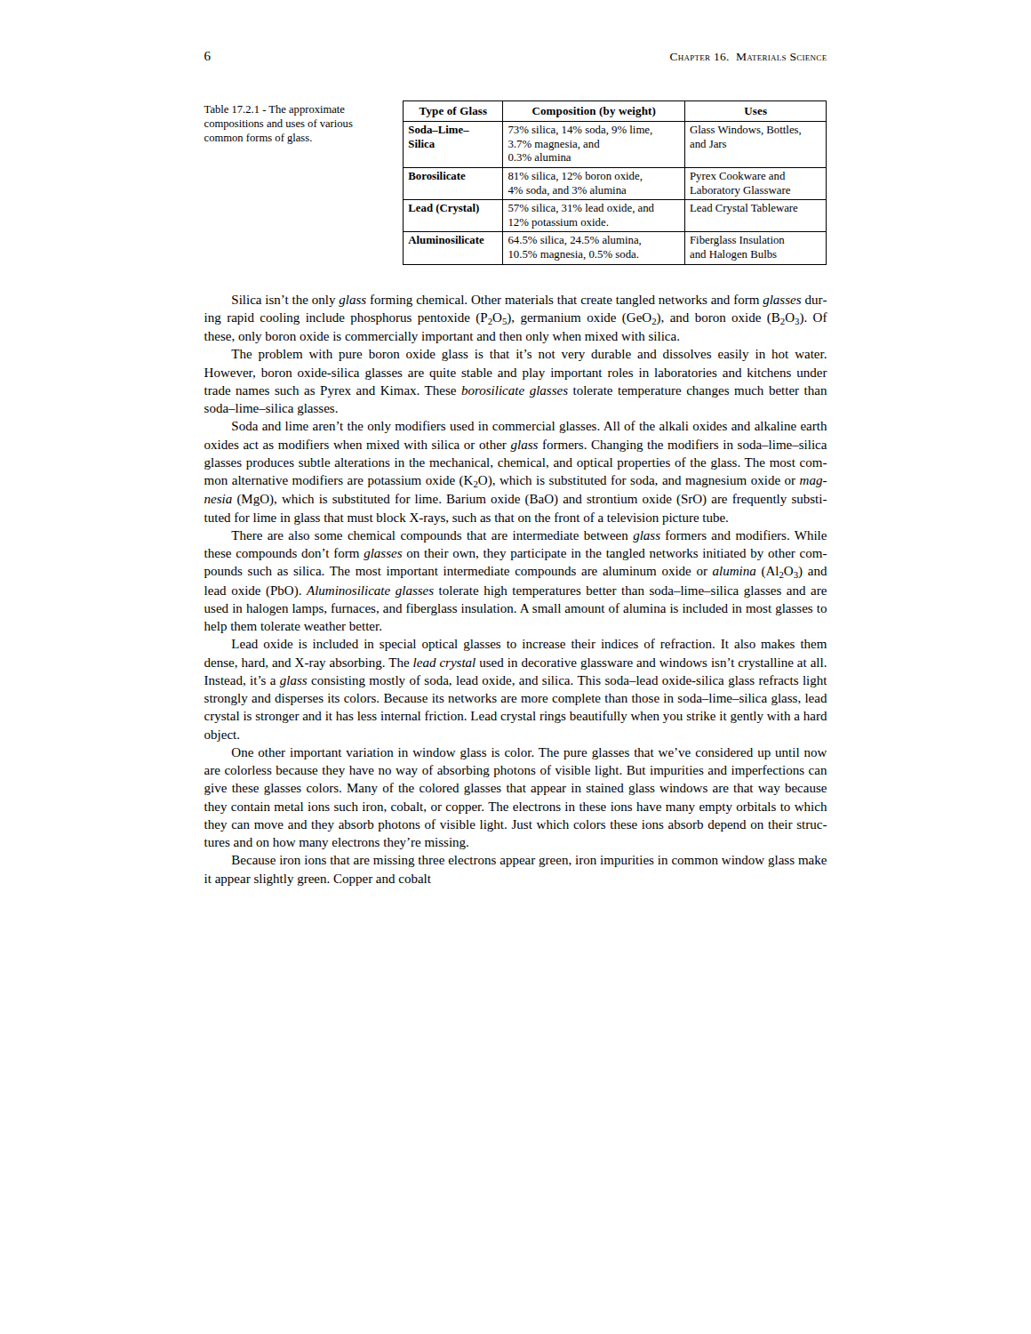6 Chapter 16. Materials Science
Table 17.2.1 - The approximate compositions and uses of various common forms of glass.
| Type of Glass | Composition (by weight) | Uses |
| --- | --- | --- |
| Soda–Lime– Silica | 73% silica, 14% soda, 9% lime, 3.7% magnesia, and 0.3% alumina | Glass Windows, Bottles, and Jars |
| Borosilicate | 81% silica, 12% boron oxide, 4% soda, and 3% alumina | Pyrex Cookware and Laboratory Glassware |
| Lead (Crystal) | 57% silica, 31% lead oxide, and 12% potassium oxide. | Lead Crystal Tableware |
| Aluminosilicate | 64.5% silica, 24.5% alumina, 10.5% magnesia, 0.5% soda. | Fiberglass Insulation and Halogen Bulbs |
Silica isn’t the only glass forming chemical. Other materials that create tangled networks and form glasses during rapid cooling include phosphorus pentoxide (P2O5), germanium oxide (GeO2), and boron oxide (B2O3). Of these, only boron oxide is commercially important and then only when mixed with silica.
The problem with pure boron oxide glass is that it’s not very durable and dissolves easily in hot water. However, boron oxide-silica glasses are quite stable and play important roles in laboratories and kitchens under trade names such as Pyrex and Kimax. These borosilicate glasses tolerate temperature changes much better than soda–lime–silica glasses.
Soda and lime aren’t the only modifiers used in commercial glasses. All of the alkali oxides and alkaline earth oxides act as modifiers when mixed with silica or other glass formers. Changing the modifiers in soda–lime–silica glasses produces subtle alterations in the mechanical, chemical, and optical properties of the glass. The most common alternative modifiers are potassium oxide (K2O), which is substituted for soda, and magnesium oxide or magnesia (MgO), which is substituted for lime. Barium oxide (BaO) and strontium oxide (SrO) are frequently substituted for lime in glass that must block X-rays, such as that on the front of a television picture tube.
There are also some chemical compounds that are intermediate between glass formers and modifiers. While these compounds don’t form glasses on their own, they participate in the tangled networks initiated by other compounds such as silica. The most important intermediate compounds are aluminum oxide or alumina (Al2O3) and lead oxide (PbO). Aluminosilicate glasses tolerate high temperatures better than soda–lime–silica glasses and are used in halogen lamps, furnaces, and fiberglass insulation. A small amount of alumina is included in most glasses to help them tolerate weather better.
Lead oxide is included in special optical glasses to increase their indices of refraction. It also makes them dense, hard, and X-ray absorbing. The lead crystal used in decorative glassware and windows isn’t crystalline at all. Instead, it’s a glass consisting mostly of soda, lead oxide, and silica. This soda–lead oxide-silica glass refracts light strongly and disperses its colors. Because its networks are more complete than those in soda–lime–silica glass, lead crystal is stronger and it has less internal friction. Lead crystal rings beautifully when you strike it gently with a hard object.
One other important variation in window glass is color. The pure glasses that we’ve considered up until now are colorless because they have no way of absorbing photons of visible light. But impurities and imperfections can give these glasses colors. Many of the colored glasses that appear in stained glass windows are that way because they contain metal ions such iron, cobalt, or copper. The electrons in these ions have many empty orbitals to which they can move and they absorb photons of visible light. Just which colors these ions absorb depend on their structures and on how many electrons they’re missing.
Because iron ions that are missing three electrons appear green, iron impurities in common window glass make it appear slightly green. Copper and cobalt